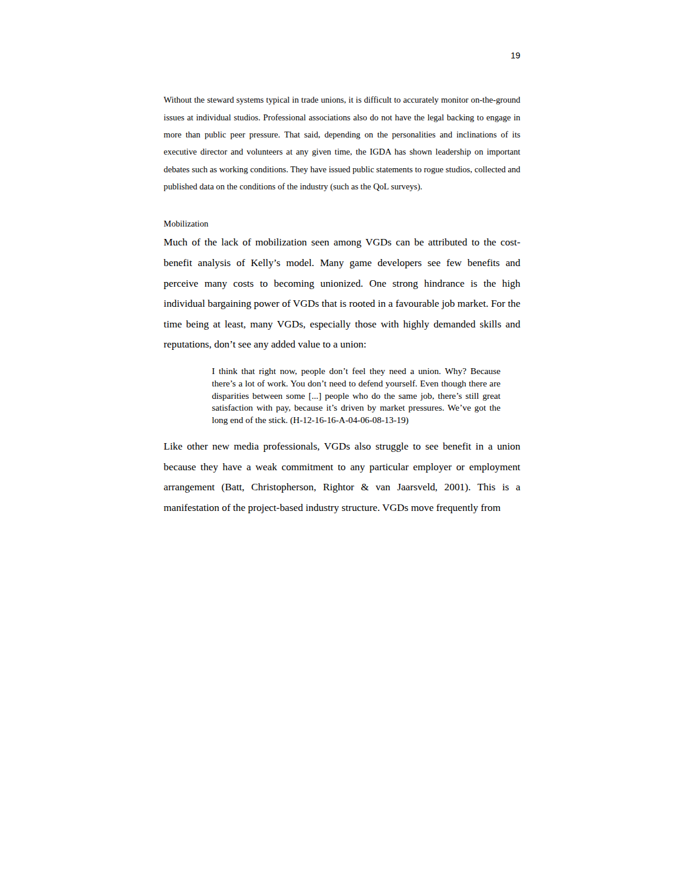19
Without the steward systems typical in trade unions, it is difficult to accurately monitor on-the-ground issues at individual studios. Professional associations also do not have the legal backing to engage in more than public peer pressure. That said, depending on the personalities and inclinations of its executive director and volunteers at any given time, the IGDA has shown leadership on important debates such as working conditions. They have issued public statements to rogue studios, collected and published data on the conditions of the industry (such as the QoL surveys).
Mobilization
Much of the lack of mobilization seen among VGDs can be attributed to the cost-benefit analysis of Kelly’s model. Many game developers see few benefits and perceive many costs to becoming unionized. One strong hindrance is the high individual bargaining power of VGDs that is rooted in a favourable job market. For the time being at least, many VGDs, especially those with highly demanded skills and reputations, don’t see any added value to a union:
I think that right now, people don’t feel they need a union. Why? Because there’s a lot of work. You don’t need to defend yourself. Even though there are disparities between some [...] people who do the same job, there’s still great satisfaction with pay, because it’s driven by market pressures. We’ve got the long end of the stick. (H-12-16-16-A-04-06-08-13-19)
Like other new media professionals, VGDs also struggle to see benefit in a union because they have a weak commitment to any particular employer or employment arrangement (Batt, Christopherson, Rightor & van Jaarsveld, 2001). This is a manifestation of the project-based industry structure. VGDs move frequently from